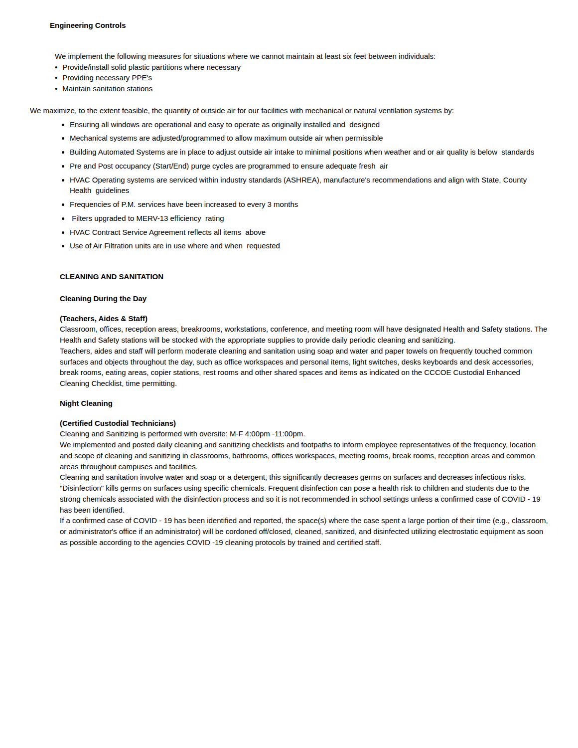Engineering Controls
We implement the following measures for situations where we cannot maintain at least six feet between individuals:
Provide/install solid plastic partitions where necessary
Providing necessary PPE's
Maintain sanitation stations
We maximize, to the extent feasible, the quantity of outside air for our facilities with mechanical or natural ventilation systems by:
Ensuring all windows are operational and easy to operate as originally installed and designed
Mechanical systems are adjusted/programmed to allow maximum outside air when permissible
Building Automated Systems are in place to adjust outside air intake to minimal positions when weather and or air quality is below standards
Pre and Post occupancy (Start/End) purge cycles are programmed to ensure adequate fresh air
HVAC Operating systems are serviced within industry standards (ASHREA), manufacture's recommendations and align with State, County Health guidelines
Frequencies of P.M. services have been increased to every 3 months
Filters upgraded to MERV-13 efficiency rating
HVAC Contract Service Agreement reflects all items above
Use of Air Filtration units are in use where and when requested
CLEANING AND SANITATION
Cleaning During the Day
(Teachers, Aides & Staff)
Classroom, offices, reception areas, breakrooms, workstations, conference, and meeting room will have designated Health and Safety stations. The Health and Safety stations will be stocked with the appropriate supplies to provide daily periodic cleaning and sanitizing.
Teachers, aides and staff will perform moderate cleaning and sanitation using soap and water and paper towels on frequently touched common surfaces and objects throughout the day, such as office workspaces and personal items, light switches, desks keyboards and desk accessories, break rooms, eating areas, copier stations, rest rooms and other shared spaces and items as indicated on the CCCOE Custodial Enhanced Cleaning Checklist, time permitting.
Night Cleaning
(Certified Custodial Technicians)
Cleaning and Sanitizing is performed with oversite: M-F 4:00pm -11:00pm.
We implemented and posted daily cleaning and sanitizing checklists and footpaths to inform employee representatives of the frequency, location and scope of cleaning and sanitizing in classrooms, bathrooms, offices workspaces, meeting rooms, break rooms, reception areas and common areas throughout campuses and facilities.
Cleaning and sanitation involve water and soap or a detergent, this significantly decreases germs on surfaces and decreases infectious risks. "Disinfection" kills germs on surfaces using specific chemicals. Frequent disinfection can pose a health risk to children and students due to the strong chemicals associated with the disinfection process and so it is not recommended in school settings unless a confirmed case of COVID - 19 has been identified.
If a confirmed case of COVID - 19 has been identified and reported, the space(s) where the case spent a large portion of their time (e.g., classroom, or administrator's office if an administrator) will be cordoned off/closed, cleaned, sanitized, and disinfected utilizing electrostatic equipment as soon as possible according to the agencies COVID -19 cleaning protocols by trained and certified staff.